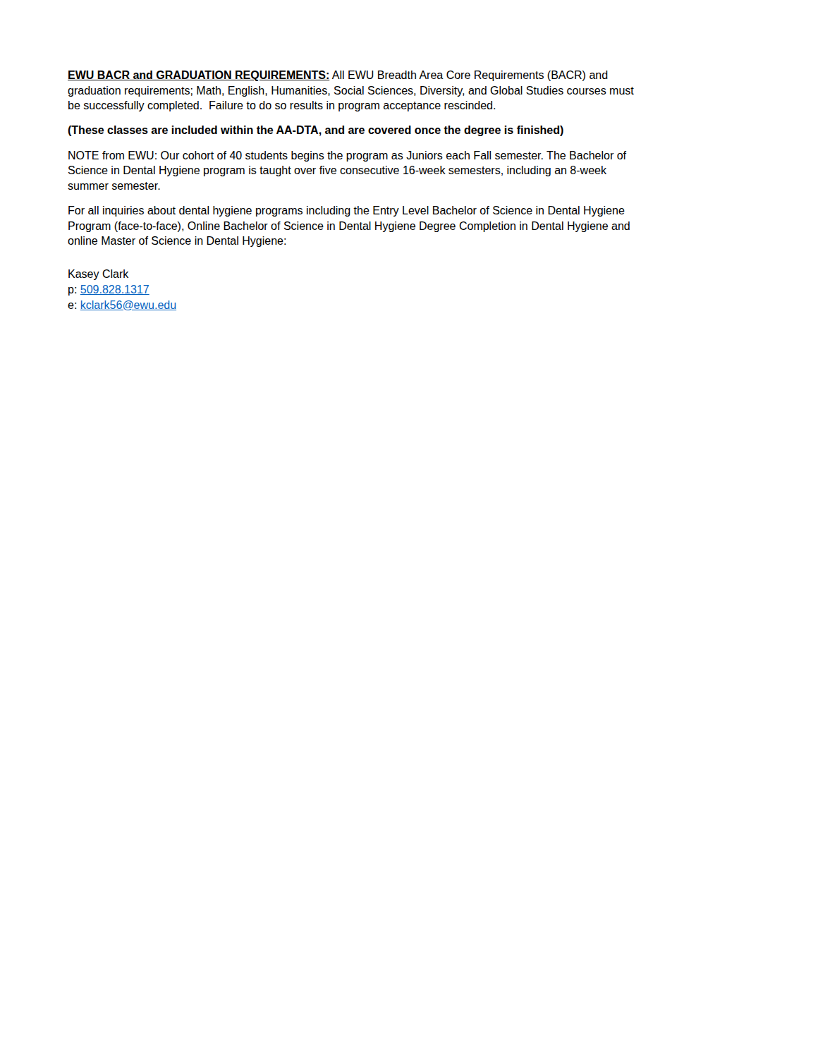EWU BACR and GRADUATION REQUIREMENTS: All EWU Breadth Area Core Requirements (BACR) and graduation requirements; Math, English, Humanities, Social Sciences, Diversity, and Global Studies courses must be successfully completed. Failure to do so results in program acceptance rescinded.
(These classes are included within the AA-DTA, and are covered once the degree is finished)
NOTE from EWU: Our cohort of 40 students begins the program as Juniors each Fall semester. The Bachelor of Science in Dental Hygiene program is taught over five consecutive 16-week semesters, including an 8-week summer semester.
For all inquiries about dental hygiene programs including the Entry Level Bachelor of Science in Dental Hygiene Program (face-to-face), Online Bachelor of Science in Dental Hygiene Degree Completion in Dental Hygiene and online Master of Science in Dental Hygiene:
Kasey Clark
p: 509.828.1317
e: kclark56@ewu.edu